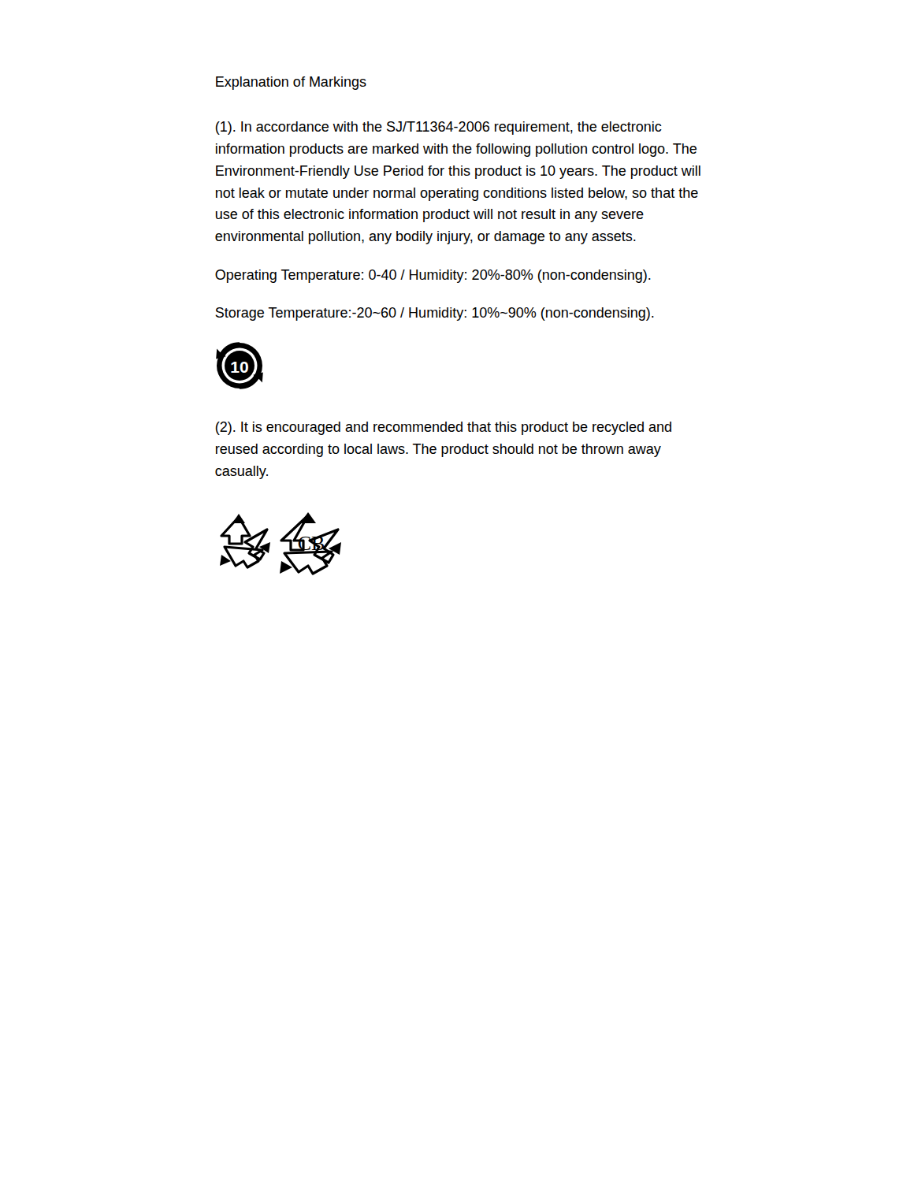Explanation of Markings
(1). In accordance with the SJ/T11364-2006 requirement, the electronic information products are marked with the following pollution control logo. The Environment-Friendly Use Period for this product is 10 years. The product will not leak or mutate under normal operating conditions listed below, so that the use of this electronic information product will not result in any severe environmental pollution, any bodily injury, or damage to any assets.
Operating Temperature: 0-40 / Humidity: 20%-80% (non-condensing).
Storage Temperature:-20~60 / Humidity: 10%~90% (non-condensing).
10
(2). It is encouraged and recommended that this product be recycled and reused according to local laws. The product should not be thrown away casually.
CB